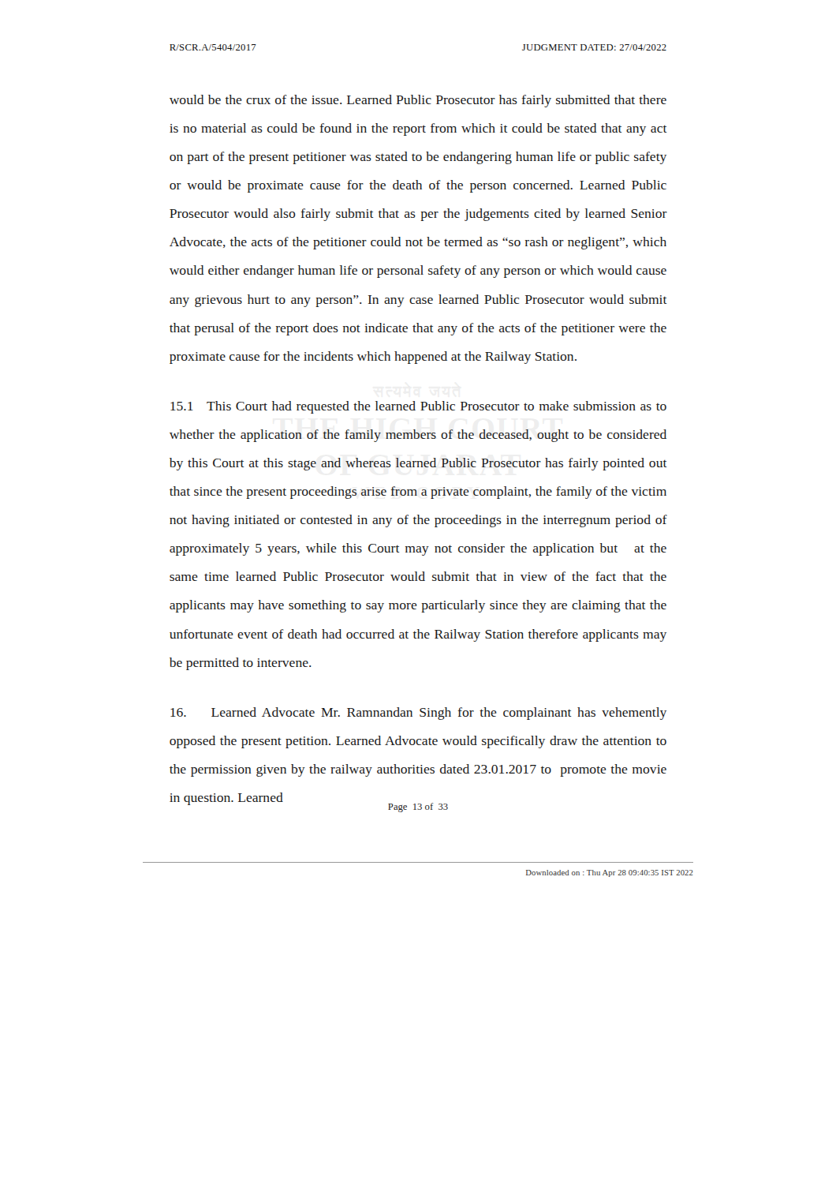सत्यमेव जयते THE HIGH COURT OF GUJARAT WEB COPY
R/SCR.A/5404/2017 JUDGMENT DATED: 27/04/2022
would be the crux of the issue. Learned Public Prosecutor has fairly submitted that there is no material as could be found in the report from which it could be stated that any act on part of the present petitioner was stated to be endangering human life or public safety or would be proximate cause for the death of the person concerned. Learned Public Prosecutor would also fairly submit that as per the judgements cited by learned Senior Advocate, the acts of the petitioner could not be termed as “so rash or negligent”, which would either endanger human life or personal safety of any person or which would cause any grievous hurt to any person”. In any case learned Public Prosecutor would submit that perusal of the report does not indicate that any of the acts of the petitioner were the proximate cause for the incidents which happened at the Railway Station.
15.1 This Court had requested the learned Public Prosecutor to make submission as to whether the application of the family members of the deceased, ought to be considered by this Court at this stage and whereas learned Public Prosecutor has fairly pointed out that since the present proceedings arise from a private complaint, the family of the victim not having initiated or contested in any of the proceedings in the interregnum period of approximately 5 years, while this Court may not consider the application but at the same time learned Public Prosecutor would submit that in view of the fact that the applicants may have something to say more particularly since they are claiming that the unfortunate event of death had occurred at the Railway Station therefore applicants may be permitted to intervene.
16. Learned Advocate Mr. Ramnandan Singh for the complainant has vehemently opposed the present petition. Learned Advocate would specifically draw the attention to the permission given by the railway authorities dated 23.01.2017 to promote the movie in question. Learned
Page 13 of 33
Downloaded on : Thu Apr 28 09:40:35 IST 2022